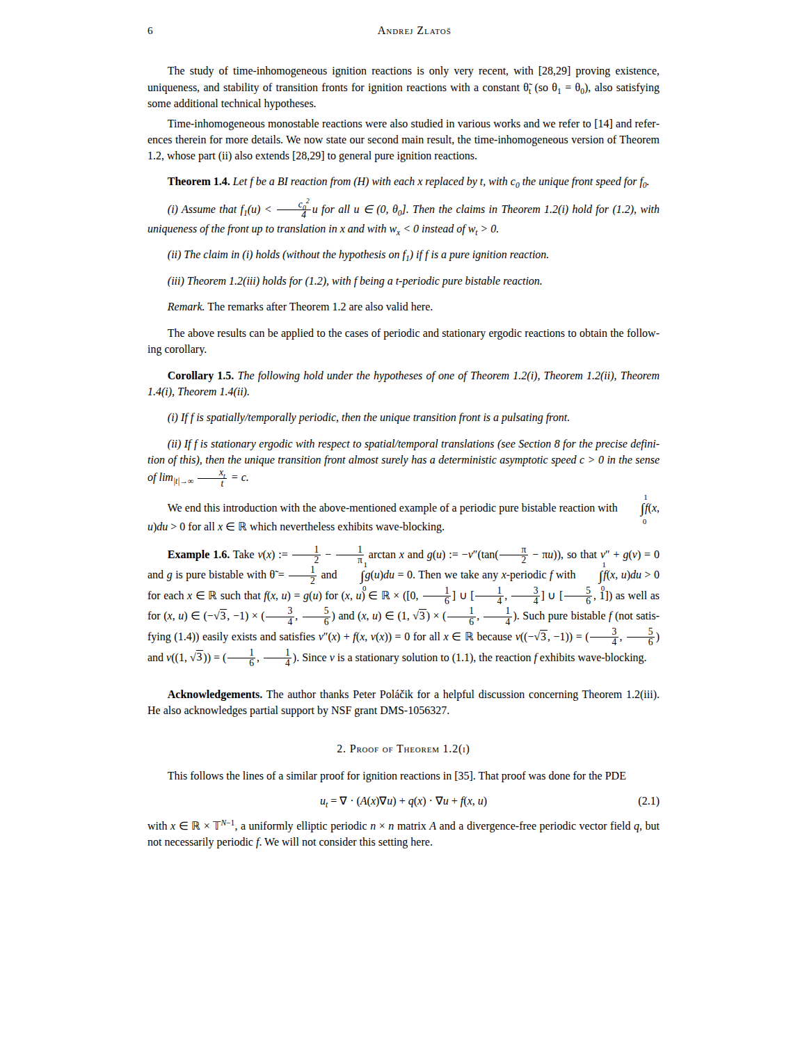6 Andrej Zlatoš
The study of time-inhomogeneous ignition reactions is only very recent, with [28,29] proving existence, uniqueness, and stability of transition fronts for ignition reactions with a constant θ̃t (so θ1 = θ0), also satisfying some additional technical hypotheses.
Time-inhomogeneous monostable reactions were also studied in various works and we refer to [14] and references therein for more details. We now state our second main result, the time-inhomogeneous version of Theorem 1.2, whose part (ii) also extends [28,29] to general pure ignition reactions.
Theorem 1.4. Let f be a BI reaction from (H) with each x replaced by t, with c0 the unique front speed for f0.
(i) Assume that f1(u) < c024 u for all u ∈ (0, θ0]. Then the claims in Theorem 1.2(i) hold for (1.2), with uniqueness of the front up to translation in x and with wx < 0 instead of wt > 0.
(ii) The claim in (i) holds (without the hypothesis on f1) if f is a pure ignition reaction.
(iii) Theorem 1.2(iii) holds for (1.2), with f being a t-periodic pure bistable reaction.
Remark. The remarks after Theorem 1.2 are also valid here.
The above results can be applied to the cases of periodic and stationary ergodic reactions to obtain the following corollary.
Corollary 1.5. The following hold under the hypotheses of one of Theorem 1.2(i), Theorem 1.2(ii), Theorem 1.4(i), Theorem 1.4(ii).
(i) If f is spatially/temporally periodic, then the unique transition front is a pulsating front.
(ii) If f is stationary ergodic with respect to spatial/temporal translations (see Section 8 for the precise definition of this), then the unique transition front almost surely has a deterministic asymptotic speed c > 0 in the sense of lim|t|→∞ xt t = c.
We end this introduction with the above-mentioned example of a periodic pure bistable reaction with ∫01 f(x, u)du > 0 for all x ∈ ℝ which nevertheless exhibits wave-blocking.
Example 1.6. Take v(x) := 12 − 1 π arctan x and g(u) := −v″(tan(π 2 − πu)), so that v″ + g(v) = 0 and g is pure bistable with θ̃ = 12 and ∫01 g(u)du = 0. Then we take any x-periodic f with ∫01 f(x, u)du > 0 for each x ∈ ℝ such that f(x, u) = g(u) for (x, u) ∈ ℝ × ([0, 16] ∪ [14, 34] ∪ [56, 1]) as well as for (x, u) ∈ (−√3, −1) × (34, 56) and (x, u) ∈ (1, √3) × (16, 14). Such pure bistable f (not satisfying (1.4)) easily exists and satisfies v″(x) + f(x, v(x)) = 0 for all x ∈ ℝ because v((−√3, −1)) = (34, 56) and v((1, √3)) = (16, 14). Since v is a stationary solution to (1.1), the reaction f exhibits wave-blocking.
Acknowledgements. The author thanks Peter Poláčik for a helpful discussion concerning Theorem 1.2(iii). He also acknowledges partial support by NSF grant DMS-1056327.
2. Proof of Theorem 1.2(i)
This follows the lines of a similar proof for ignition reactions in [35]. That proof was done for the PDE
ut = ∇ · (A(x)∇u) + q(x) · ∇u + f(x, u) (2.1)
with x ∈ ℝ × 𝕋N−1, a uniformly elliptic periodic n × n matrix A and a divergence-free periodic vector field q, but not necessarily periodic f. We will not consider this setting here.